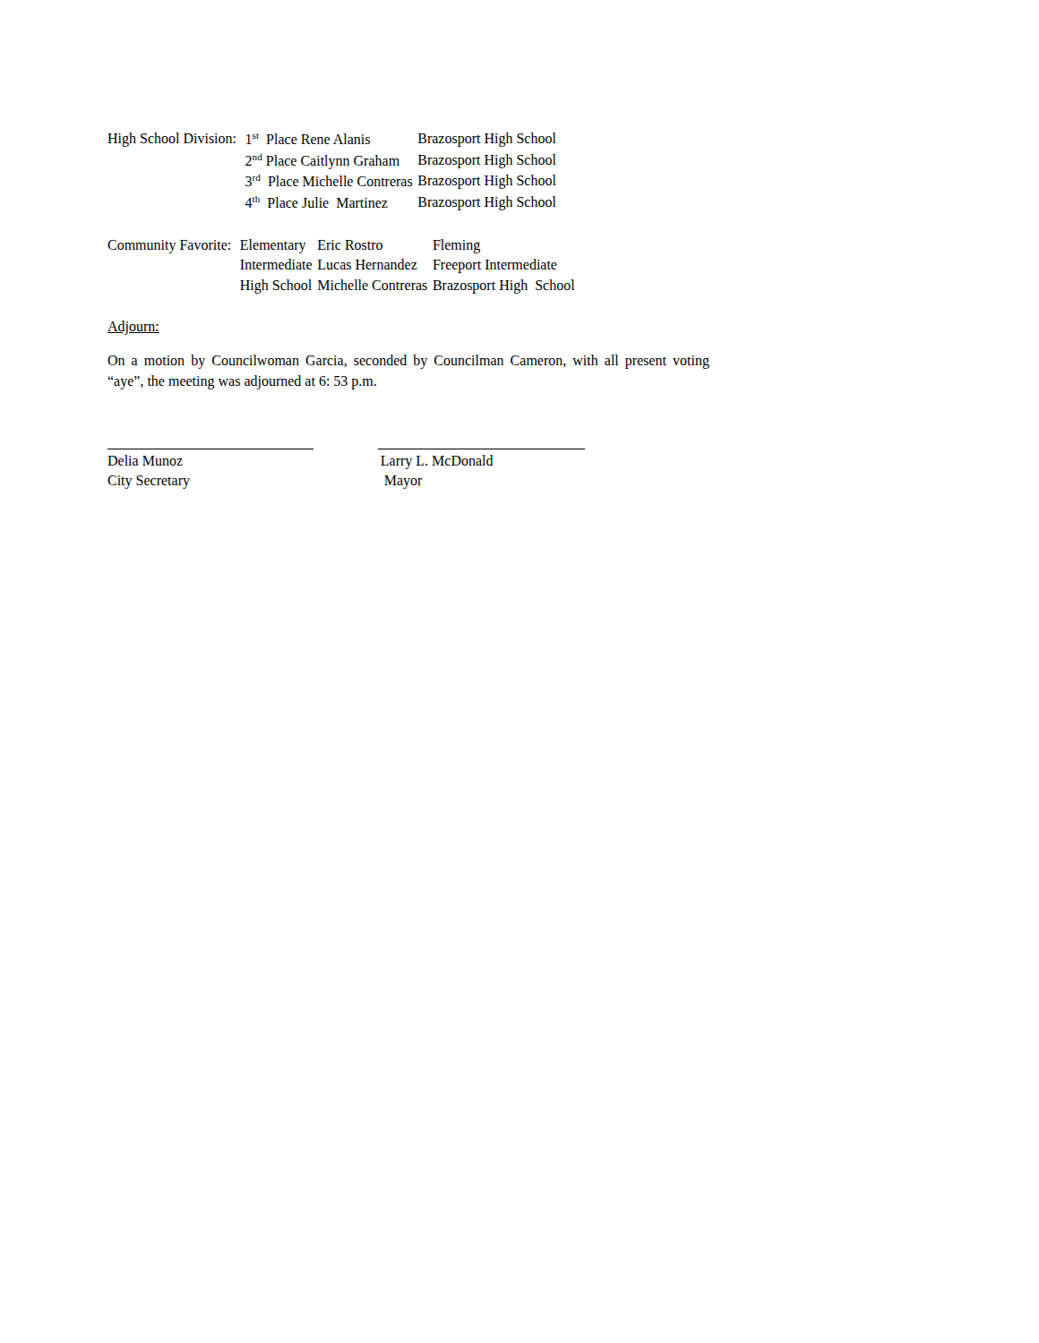| High School Division: | 1 st Place Rene Alanis | Brazosport High School |
| | 2 nd Place Caitlynn Graham | Brazosport High School |
| | 3 rd Place Michelle Contreras | Brazosport High School |
| | 4 th Place Julie Martinez | Brazosport High School |
| Community Favorite: | Elementary | Eric Rostro | Fleming |
| | Intermediate | Lucas Hernandez | Freeport Intermediate |
| | High School | Michelle Contreras | Brazosport High School |
Adjourn:
On a motion by Councilwoman Garcia, seconded by Councilman Cameron, with all present voting “aye”, the meeting was adjourned at 6: 53 p.m.
| Delia Munoz City Secretary | Larry L. McDonald Mayor |